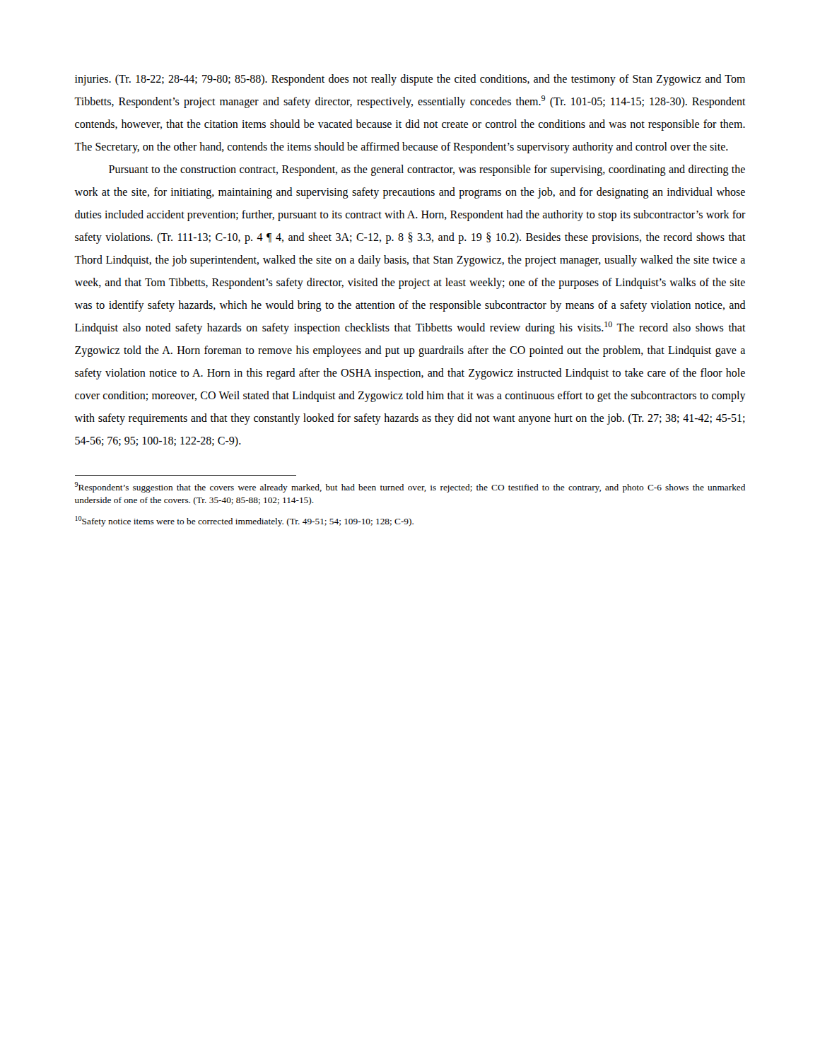injuries. (Tr. 18-22; 28-44; 79-80; 85-88). Respondent does not really dispute the cited conditions, and the testimony of Stan Zygowicz and Tom Tibbetts, Respondent’s project manager and safety director, respectively, essentially concedes them.9 (Tr. 101-05; 114-15; 128-30). Respondent contends, however, that the citation items should be vacated because it did not create or control the conditions and was not responsible for them. The Secretary, on the other hand, contends the items should be affirmed because of Respondent’s supervisory authority and control over the site.
Pursuant to the construction contract, Respondent, as the general contractor, was responsible for supervising, coordinating and directing the work at the site, for initiating, maintaining and supervising safety precautions and programs on the job, and for designating an individual whose duties included accident prevention; further, pursuant to its contract with A. Horn, Respondent had the authority to stop its subcontractor’s work for safety violations. (Tr. 111-13; C-10, p. 4 ¶ 4, and sheet 3A; C-12, p. 8 § 3.3, and p. 19 § 10.2). Besides these provisions, the record shows that Thord Lindquist, the job superintendent, walked the site on a daily basis, that Stan Zygowicz, the project manager, usually walked the site twice a week, and that Tom Tibbetts, Respondent’s safety director, visited the project at least weekly; one of the purposes of Lindquist’s walks of the site was to identify safety hazards, which he would bring to the attention of the responsible subcontractor by means of a safety violation notice, and Lindquist also noted safety hazards on safety inspection checklists that Tibbetts would review during his visits.10 The record also shows that Zygowicz told the A. Horn foreman to remove his employees and put up guardrails after the CO pointed out the problem, that Lindquist gave a safety violation notice to A. Horn in this regard after the OSHA inspection, and that Zygowicz instructed Lindquist to take care of the floor hole cover condition; moreover, CO Weil stated that Lindquist and Zygowicz told him that it was a continuous effort to get the subcontractors to comply with safety requirements and that they constantly looked for safety hazards as they did not want anyone hurt on the job. (Tr. 27; 38; 41-42; 45-51; 54-56; 76; 95; 100-18; 122-28; C-9).
9Respondent’s suggestion that the covers were already marked, but had been turned over, is rejected; the CO testified to the contrary, and photo C-6 shows the unmarked underside of one of the covers. (Tr. 35-40; 85-88; 102; 114-15).
10Safety notice items were to be corrected immediately. (Tr. 49-51; 54; 109-10; 128; C-9).